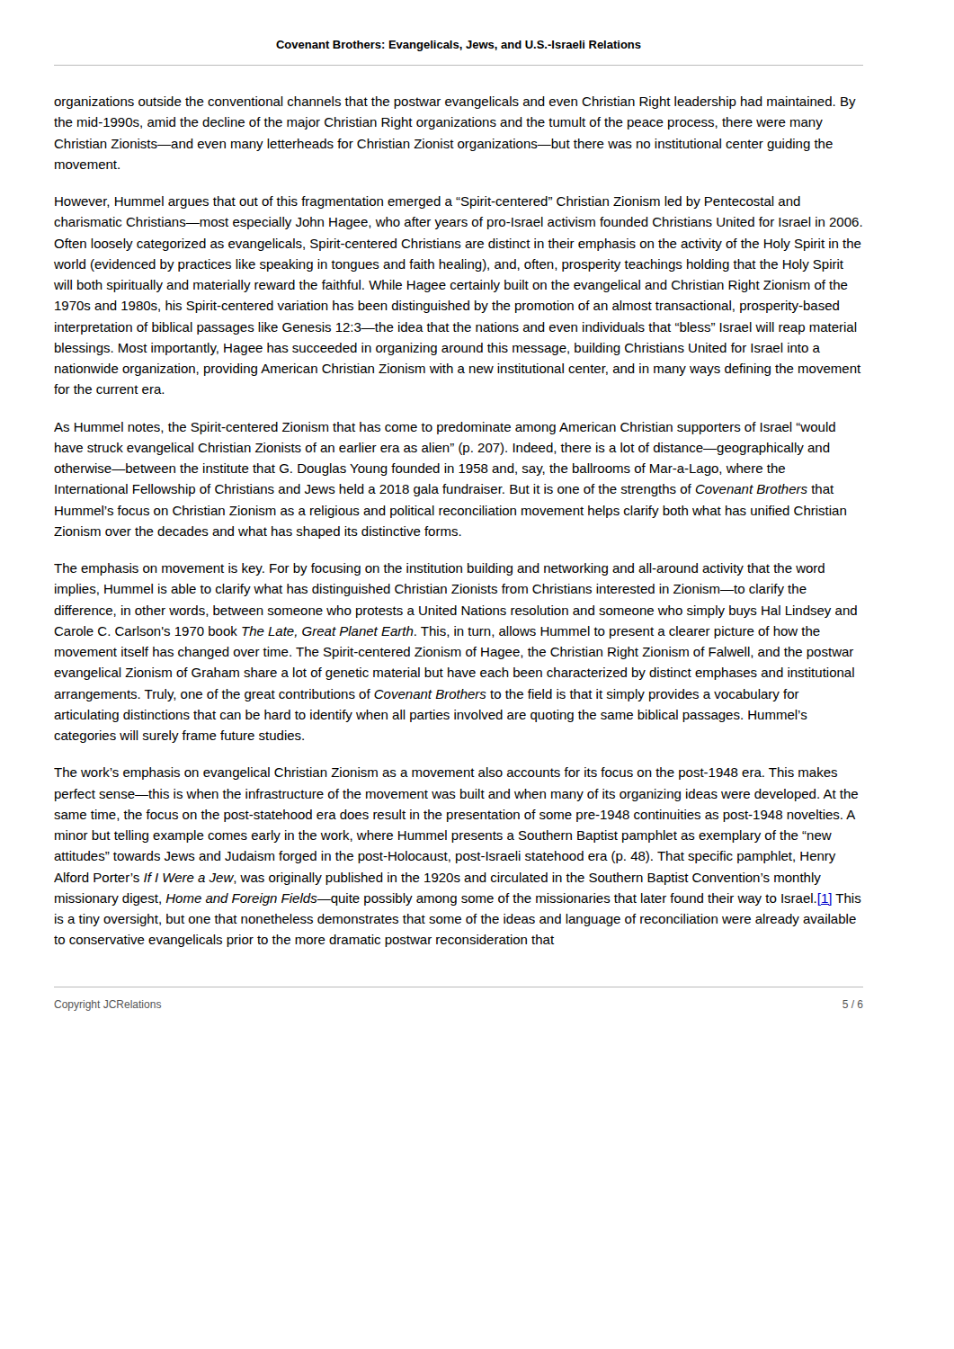Covenant Brothers: Evangelicals, Jews, and U.S.-Israeli Relations
organizations outside the conventional channels that the postwar evangelicals and even Christian Right leadership had maintained. By the mid-1990s, amid the decline of the major Christian Right organizations and the tumult of the peace process, there were many Christian Zionists—and even many letterheads for Christian Zionist organizations—but there was no institutional center guiding the movement.
However, Hummel argues that out of this fragmentation emerged a “Spirit-centered” Christian Zionism led by Pentecostal and charismatic Christians—most especially John Hagee, who after years of pro-Israel activism founded Christians United for Israel in 2006. Often loosely categorized as evangelicals, Spirit-centered Christians are distinct in their emphasis on the activity of the Holy Spirit in the world (evidenced by practices like speaking in tongues and faith healing), and, often, prosperity teachings holding that the Holy Spirit will both spiritually and materially reward the faithful. While Hagee certainly built on the evangelical and Christian Right Zionism of the 1970s and 1980s, his Spirit-centered variation has been distinguished by the promotion of an almost transactional, prosperity-based interpretation of biblical passages like Genesis 12:3—the idea that the nations and even individuals that “bless” Israel will reap material blessings. Most importantly, Hagee has succeeded in organizing around this message, building Christians United for Israel into a nationwide organization, providing American Christian Zionism with a new institutional center, and in many ways defining the movement for the current era.
As Hummel notes, the Spirit-centered Zionism that has come to predominate among American Christian supporters of Israel “would have struck evangelical Christian Zionists of an earlier era as alien” (p. 207). Indeed, there is a lot of distance—geographically and otherwise—between the institute that G. Douglas Young founded in 1958 and, say, the ballrooms of Mar-a-Lago, where the International Fellowship of Christians and Jews held a 2018 gala fundraiser. But it is one of the strengths of Covenant Brothers that Hummel’s focus on Christian Zionism as a religious and political reconciliation movement helps clarify both what has unified Christian Zionism over the decades and what has shaped its distinctive forms.
The emphasis on movement is key. For by focusing on the institution building and networking and all-around activity that the word implies, Hummel is able to clarify what has distinguished Christian Zionists from Christians interested in Zionism—to clarify the difference, in other words, between someone who protests a United Nations resolution and someone who simply buys Hal Lindsey and Carole C. Carlson's 1970 book The Late, Great Planet Earth. This, in turn, allows Hummel to present a clearer picture of how the movement itself has changed over time. The Spirit-centered Zionism of Hagee, the Christian Right Zionism of Falwell, and the postwar evangelical Zionism of Graham share a lot of genetic material but have each been characterized by distinct emphases and institutional arrangements. Truly, one of the great contributions of Covenant Brothers to the field is that it simply provides a vocabulary for articulating distinctions that can be hard to identify when all parties involved are quoting the same biblical passages. Hummel’s categories will surely frame future studies.
The work’s emphasis on evangelical Christian Zionism as a movement also accounts for its focus on the post-1948 era. This makes perfect sense—this is when the infrastructure of the movement was built and when many of its organizing ideas were developed. At the same time, the focus on the post-statehood era does result in the presentation of some pre-1948 continuities as post-1948 novelties. A minor but telling example comes early in the work, where Hummel presents a Southern Baptist pamphlet as exemplary of the “new attitudes” towards Jews and Judaism forged in the post-Holocaust, post-Israeli statehood era (p. 48). That specific pamphlet, Henry Alford Porter’s If I Were a Jew, was originally published in the 1920s and circulated in the Southern Baptist Convention’s monthly missionary digest, Home and Foreign Fields—quite possibly among some of the missionaries that later found their way to Israel.[1] This is a tiny oversight, but one that nonetheless demonstrates that some of the ideas and language of reconciliation were already available to conservative evangelicals prior to the more dramatic postwar reconsideration that
Copyright JCRelations 5 / 6